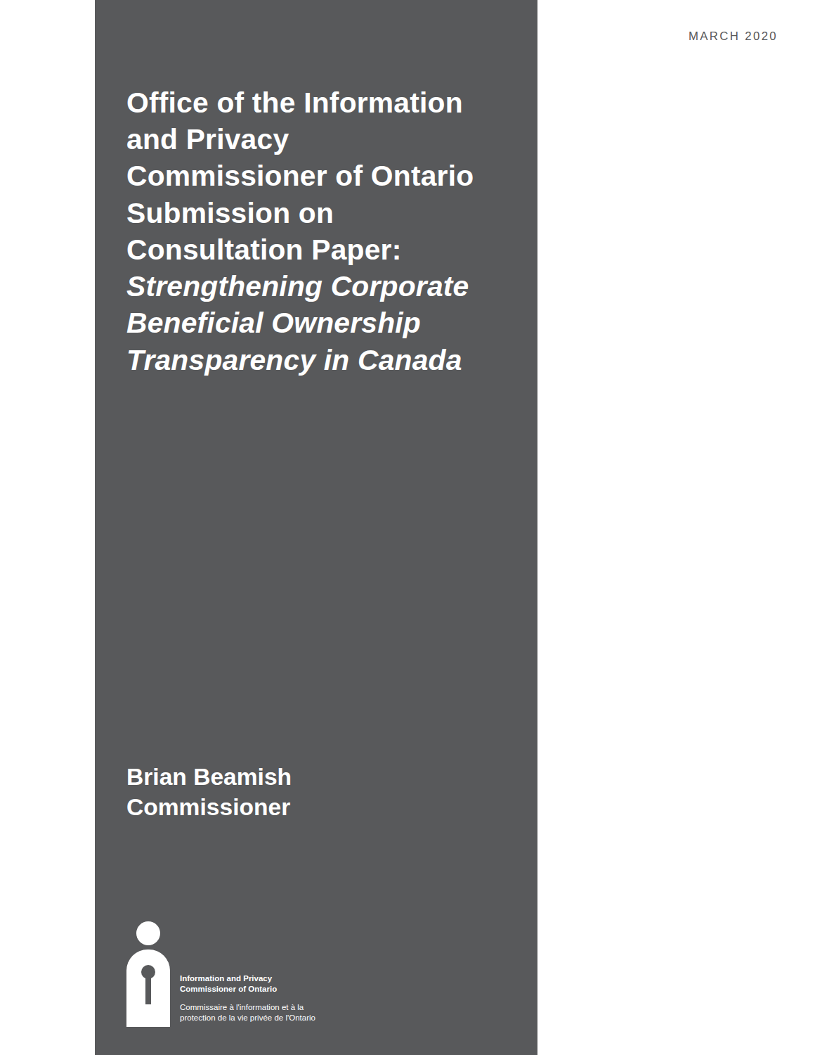March 2020
Office of the Information and Privacy Commissioner of Ontario Submission on Consultation Paper: Strengthening Corporate Beneficial Ownership Transparency in Canada
Brian Beamish
Commissioner
Information and Privacy
Commissioner of Ontario
Commissaire à l'information et à la
protection de la vie privée de l'Ontario